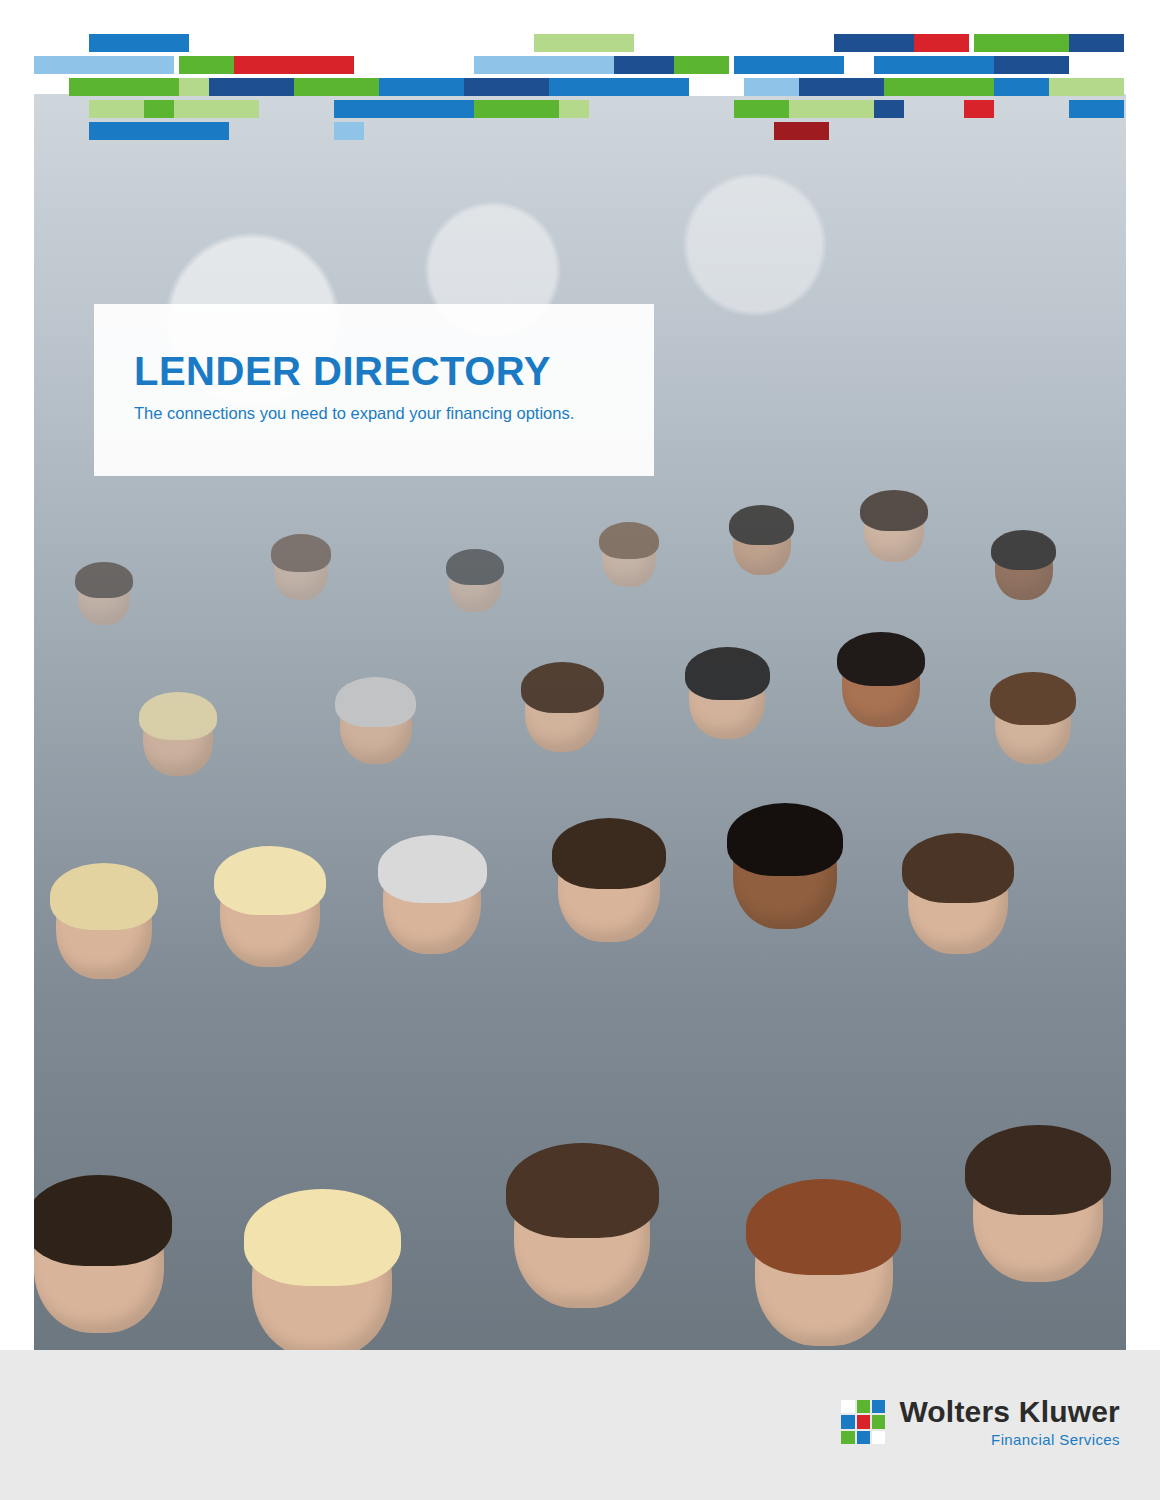Lender Directory
The connections you need to expand your financing options.
Wolters Kluwer Financial Services